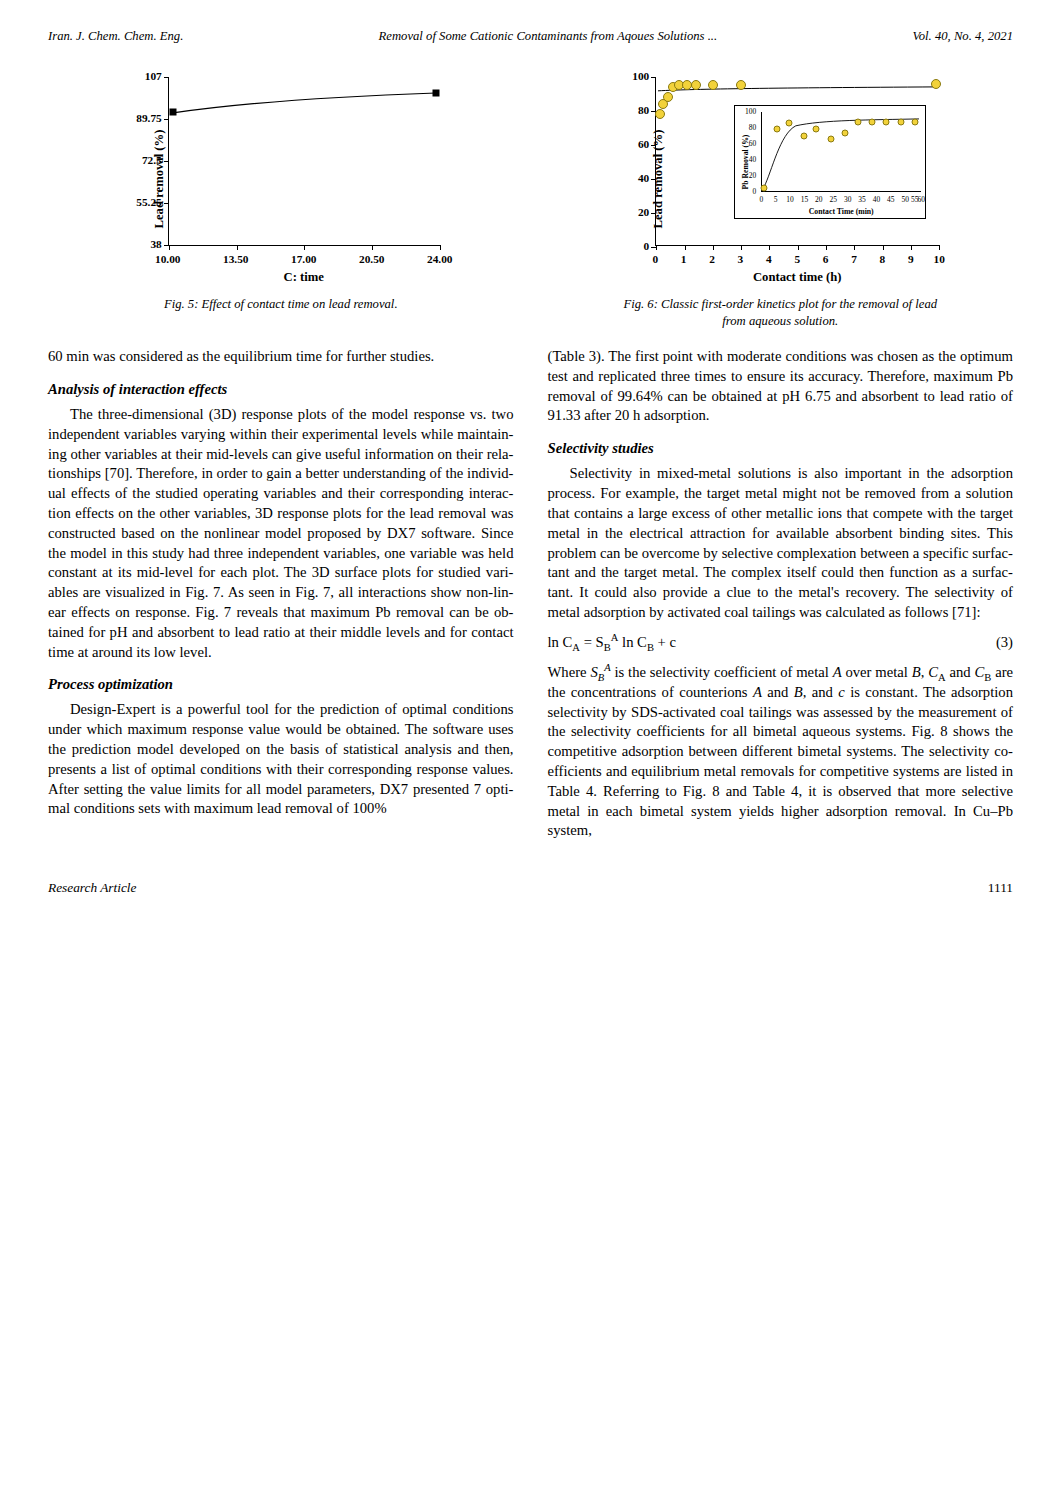Iran. J. Chem. Chem. Eng. Removal of Some Cationic Contaminants from Aqoues Solutions ... Vol. 40, No. 4, 2021
Lead removal (%)
107 89.75 72.5 55.25 38
10.00 13.50 17.00 20.50 24.00
C: time
Fig. 5: Effect of contact time on lead removal.
Lead removal (%)
100 80 60 40 20 0
Pb Removal (%)
100 80 60 40 20 0
0 5 10 15 20 25 30 35 40 45 50 55 60
Contact Time (min)
0 1 2 3 4 5 6 7 8 9 10
Contact time (h)
Fig. 6: Classic first-order kinetics plot for the removal of lead
from aqueous solution.
60 min was considered as the equilibrium time for further studies.
Analysis of interaction effects
The three-dimensional (3D) response plots of the model response vs. two independent variables varying within their experimental levels while maintaining other variables at their mid-levels can give useful information on their relationships [70]. Therefore, in order to gain a better understanding of the individual effects of the studied operating variables and their corresponding interaction effects on the other variables, 3D response plots for the lead removal was constructed based on the nonlinear model proposed by DX7 software. Since the model in this study had three independent variables, one variable was held constant at its mid-level for each plot. The 3D surface plots for studied variables are visualized in Fig. 7. As seen in Fig. 7, all interactions show non-linear effects on response. Fig. 7 reveals that maximum Pb removal can be obtained for pH and absorbent to lead ratio at their middle levels and for contact time at around its low level.
Process optimization
Design-Expert is a powerful tool for the prediction of optimal conditions under which maximum response value would be obtained. The software uses the prediction model developed on the basis of statistical analysis and then, presents a list of optimal conditions with their corresponding response values. After setting the value limits for all model parameters, DX7 presented 7 optimal conditions sets with maximum lead removal of 100%
(Table 3). The first point with moderate conditions was chosen as the optimum test and replicated three times to ensure its accuracy. Therefore, maximum Pb removal of 99.64% can be obtained at pH 6.75 and absorbent to lead ratio of 91.33 after 20 h adsorption.
Selectivity studies
Selectivity in mixed-metal solutions is also important in the adsorption process. For example, the target metal might not be removed from a solution that contains a large excess of other metallic ions that compete with the target metal in the electrical attraction for available absorbent binding sites. This problem can be overcome by selective complexation between a specific surfactant and the target metal. The complex itself could then function as a surfactant. It could also provide a clue to the metal's recovery. The selectivity of metal adsorption by activated coal tailings was calculated as follows [71]:
ln CA = SBA ln CB + c
(3)
Where SBA is the selectivity coefficient of metal A over metal B, CA and CB are the concentrations of counterions A and B, and c is constant. The adsorption selectivity by SDS-activated coal tailings was assessed by the measurement of the selectivity coefficients for all bimetal aqueous systems. Fig. 8 shows the competitive adsorption between different bimetal systems. The selectivity coefficients and equilibrium metal removals for competitive systems are listed in Table 4. Referring to Fig. 8 and Table 4, it is observed that more selective metal in each bimetal system yields higher adsorption removal. In Cu–Pb system,
Research Article 1111